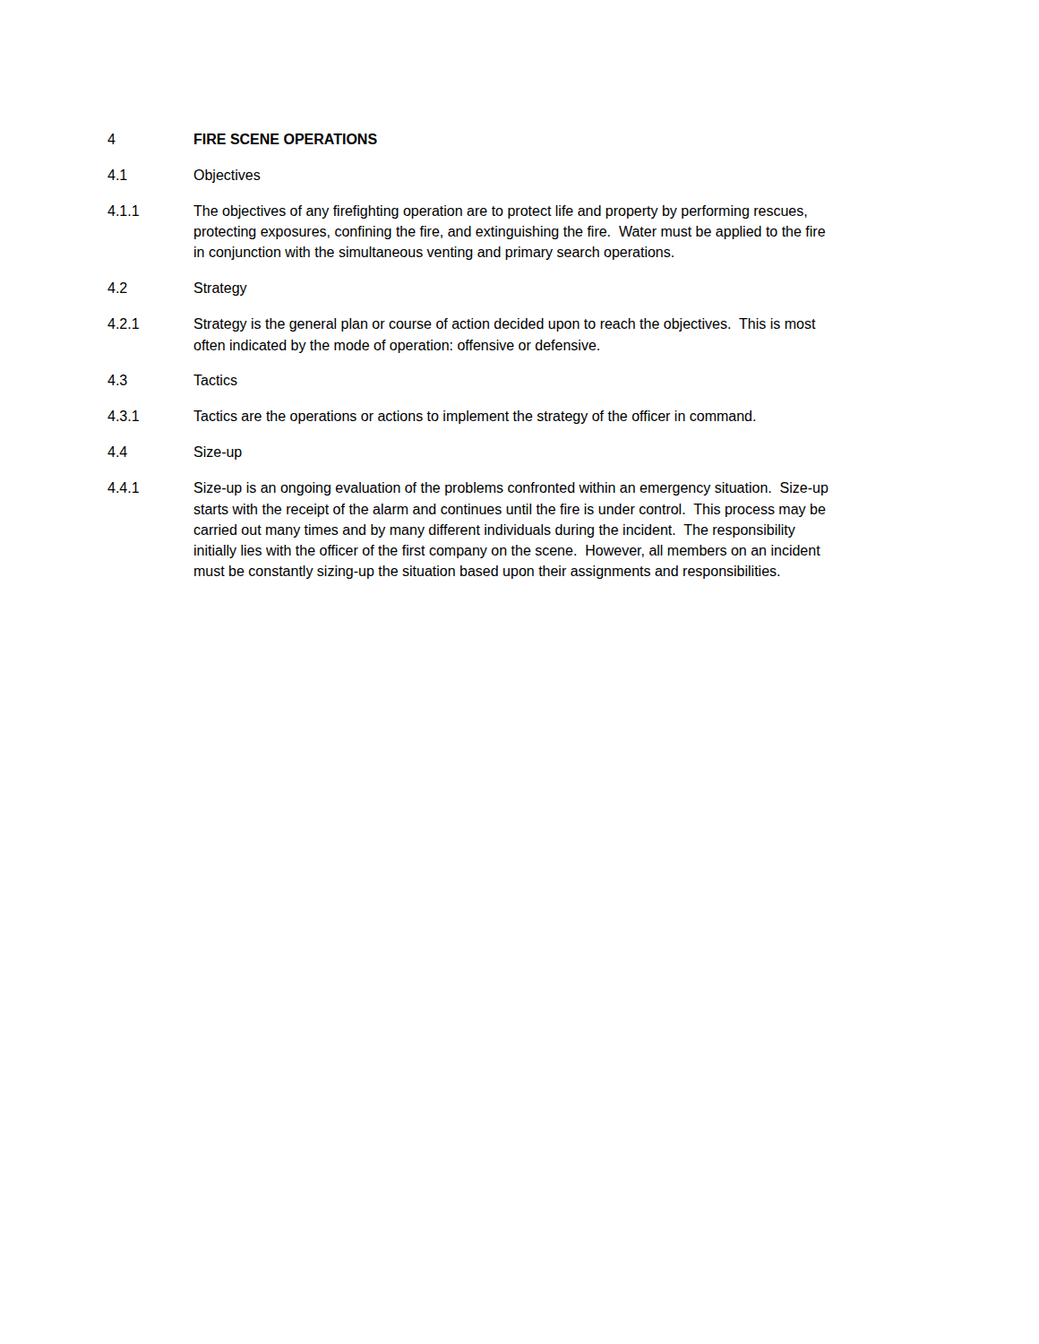4
FIRE SCENE OPERATIONS
4.1
Objectives
4.1.1
The objectives of any firefighting operation are to protect life and property by performing rescues, protecting exposures, confining the fire, and extinguishing the fire. Water must be applied to the fire in conjunction with the simultaneous venting and primary search operations.
4.2
Strategy
4.2.1
Strategy is the general plan or course of action decided upon to reach the objectives. This is most often indicated by the mode of operation: offensive or defensive.
4.3
Tactics
4.3.1
Tactics are the operations or actions to implement the strategy of the officer in command.
4.4
Size-up
4.4.1
Size-up is an ongoing evaluation of the problems confronted within an emergency situation. Size-up starts with the receipt of the alarm and continues until the fire is under control. This process may be carried out many times and by many different individuals during the incident. The responsibility initially lies with the officer of the first company on the scene. However, all members on an incident must be constantly sizing-up the situation based upon their assignments and responsibilities.